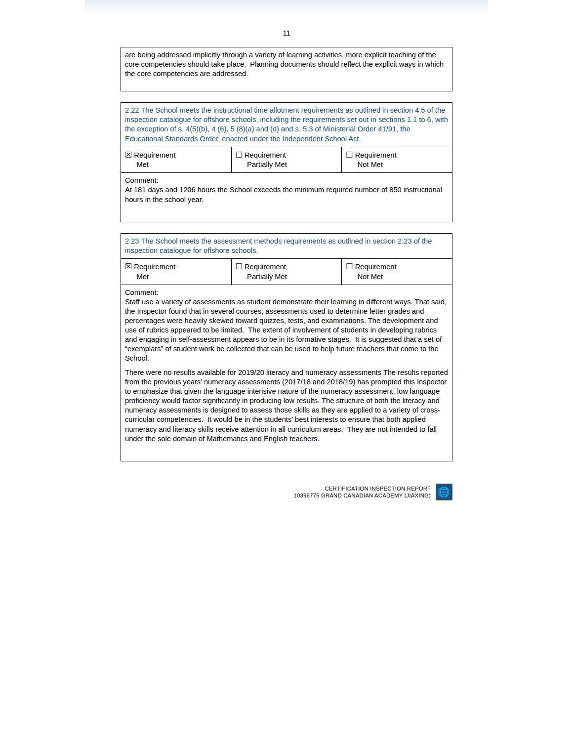11
| are being addressed implicitly through a variety of learning activities, more explicit teaching of the core competencies should take place. Planning documents should reflect the explicit ways in which the core competencies are addressed. |
| 2.22 The School meets the instructional time allotment requirements as outlined in section 4.5 of the inspection catalogue for offshore schools, including the requirements set out in sections 1.1 to 6, with the exception of s. 4(5)(b), 4 (6), 5 (8)(a) and (d) and s. 5.3 of Ministerial Order 41/91, the Educational Standards Order, enacted under the Independent School Act. |
| ☒ Requirement Met | ☐ Requirement Partially Met | ☐ Requirement Not Met |
| Comment: At 181 days and 1206 hours the School exceeds the minimum required number of 850 instructional hours in the school year. |
| 2.23 The School meets the assessment methods requirements as outlined in section 2.23 of the inspection catalogue for offshore schools. |
| ☒ Requirement Met | ☐ Requirement Partially Met | ☐ Requirement Not Met |
| Comment: Staff use a variety of assessments as student demonstrate their learning in different ways. That said, the Inspector found that in several courses, assessments used to determine letter grades and percentages were heavily skewed toward quizzes, tests, and examinations. The development and use of rubrics appeared to be limited. The extent of involvement of students in developing rubrics and engaging in self-assessment appears to be in its formative stages. It is suggested that a set of “exemplars” of student work be collected that can be used to help future teachers that come to the School. There were no results available for 2019/20 literacy and numeracy assessments The results reported from the previous years’ numeracy assessments (2017/18 and 2018/19) has prompted this Inspector to emphasize that given the language intensive nature of the numeracy assessment, low language proficiency would factor significantly in producing low results. The structure of both the literacy and numeracy assessments is designed to assess those skills as they are applied to a variety of cross-curricular competencies. It would be in the students’ best interests to ensure that both applied numeracy and literacy skills receive attention in all curriculum areas. They are not intended to fall under the sole domain of Mathematics and English teachers. |
CERTIFICATION INSPECTION REPORT
10396775 GRAND CANADIAN ACADEMY (JIAXING)